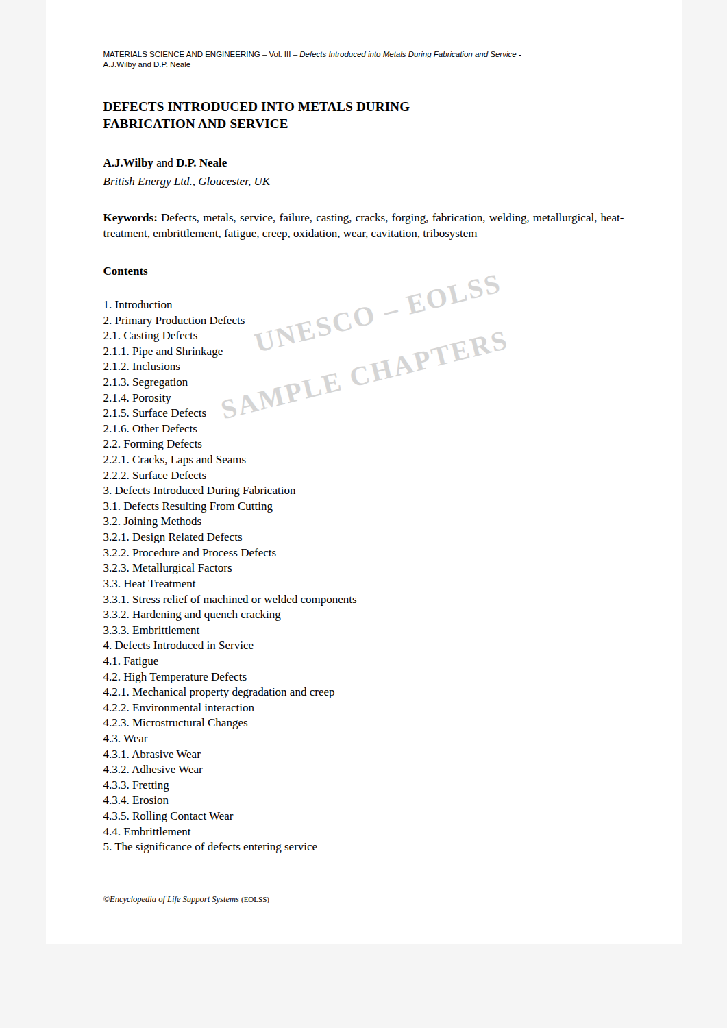MATERIALS SCIENCE AND ENGINEERING – Vol. III – Defects Introduced into Metals During Fabrication and Service -
A.J.Wilby and D.P. Neale
DEFECTS INTRODUCED INTO METALS DURING
FABRICATION AND SERVICE
A.J.Wilby and D.P. Neale
British Energy Ltd., Gloucester, UK
Keywords: Defects, metals, service, failure, casting, cracks, forging, fabrication, welding, metallurgical, heat-treatment, embrittlement, fatigue, creep, oxidation, wear, cavitation, tribosystem
Contents
1. Introduction
2. Primary Production Defects
2.1. Casting Defects
2.1.1. Pipe and Shrinkage
2.1.2. Inclusions
2.1.3. Segregation
2.1.4. Porosity
2.1.5. Surface Defects
2.1.6. Other Defects
2.2. Forming Defects
2.2.1. Cracks, Laps and Seams
2.2.2. Surface Defects
3. Defects Introduced During Fabrication
3.1. Defects Resulting From Cutting
3.2. Joining Methods
3.2.1. Design Related Defects
3.2.2. Procedure and Process Defects
3.2.3. Metallurgical Factors
3.3. Heat Treatment
3.3.1. Stress relief of machined or welded components
3.3.2. Hardening and quench cracking
3.3.3. Embrittlement
4. Defects Introduced in Service
4.1. Fatigue
4.2. High Temperature Defects
4.2.1. Mechanical property degradation and creep
4.2.2. Environmental interaction
4.2.3. Microstructural Changes
4.3. Wear
4.3.1. Abrasive Wear
4.3.2. Adhesive Wear
4.3.3. Fretting
4.3.4. Erosion
4.3.5. Rolling Contact Wear
4.4. Embrittlement
5. The significance of defects entering service
UNESCO – EOLSS
SAMPLE CHAPTERS
©Encyclopedia of Life Support Systems (EOLSS)